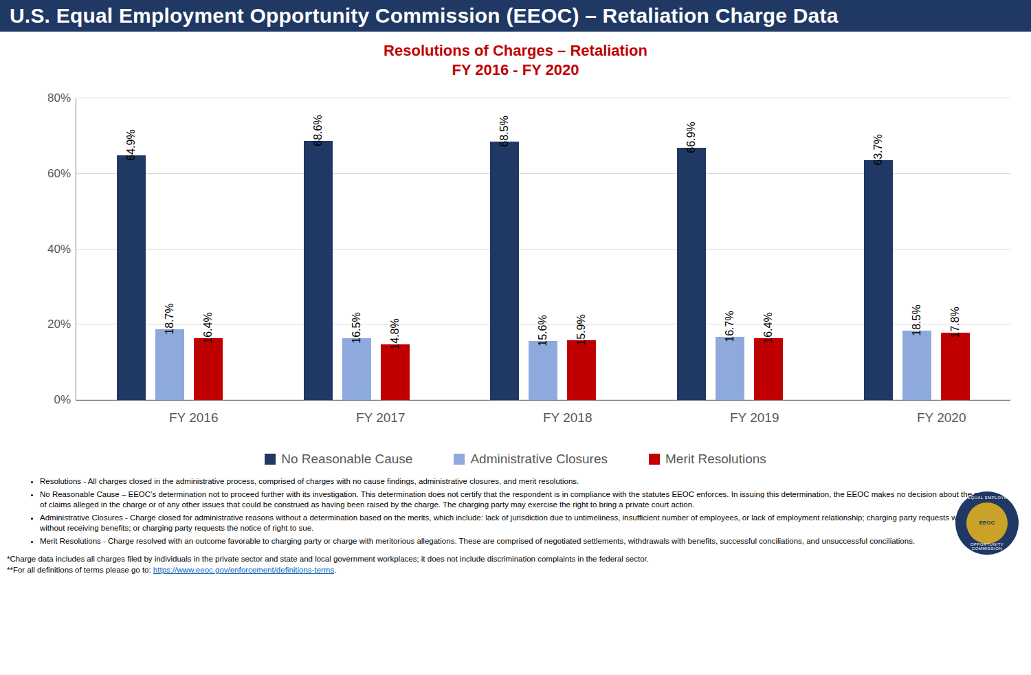U.S. Equal Employment Opportunity Commission (EEOC) – Retaliation Charge Data
Resolutions of Charges – Retaliation FY 2016 - FY 2020
80%
60%
40%
20%
0%
64.9%
18.7%
16.4%
68.6%
16.5%
14.8%
68.5%
15.6%
15.9%
66.9%
16.7%
16.4%
63.7%
18.5%
17.8%
FY 2016 FY 2017 FY 2018 FY 2019 FY 2020
No Reasonable Cause
Administrative Closures
Merit Resolutions
Resolutions - All charges closed in the administrative process, comprised of charges with no cause findings, administrative closures, and merit resolutions.
No Reasonable Cause – EEOC’s determination not to proceed further with its investigation. This determination does not certify that the respondent is in compliance with the statutes EEOC enforces. In issuing this determination, the EEOC makes no decision about the merits of claims alleged in the charge or of any other issues that could be construed as having been raised by the charge. The charging party may exercise the right to bring a private court action.
Administrative Closures - Charge closed for administrative reasons without a determination based on the merits, which include: lack of jurisdiction due to untimeliness, insufficient number of employees, or lack of employment relationship; charging party requests withdrawal without receiving benefits; or charging party requests the notice of right to sue.
Merit Resolutions - Charge resolved with an outcome favorable to charging party or charge with meritorious allegations. These are comprised of negotiated settlements, withdrawals with benefits, successful conciliations, and unsuccessful conciliations.
*Charge data includes all charges filed by individuals in the private sector and state and local government workplaces; it does not include discrimination complaints in the federal sector.
**For all definitions of terms please go to: https://www.eeoc.gov/enforcement/definitions-terms.
U.S. EQUAL EMPLOYMENT
EEOC
OPPORTUNITY COMMISSION